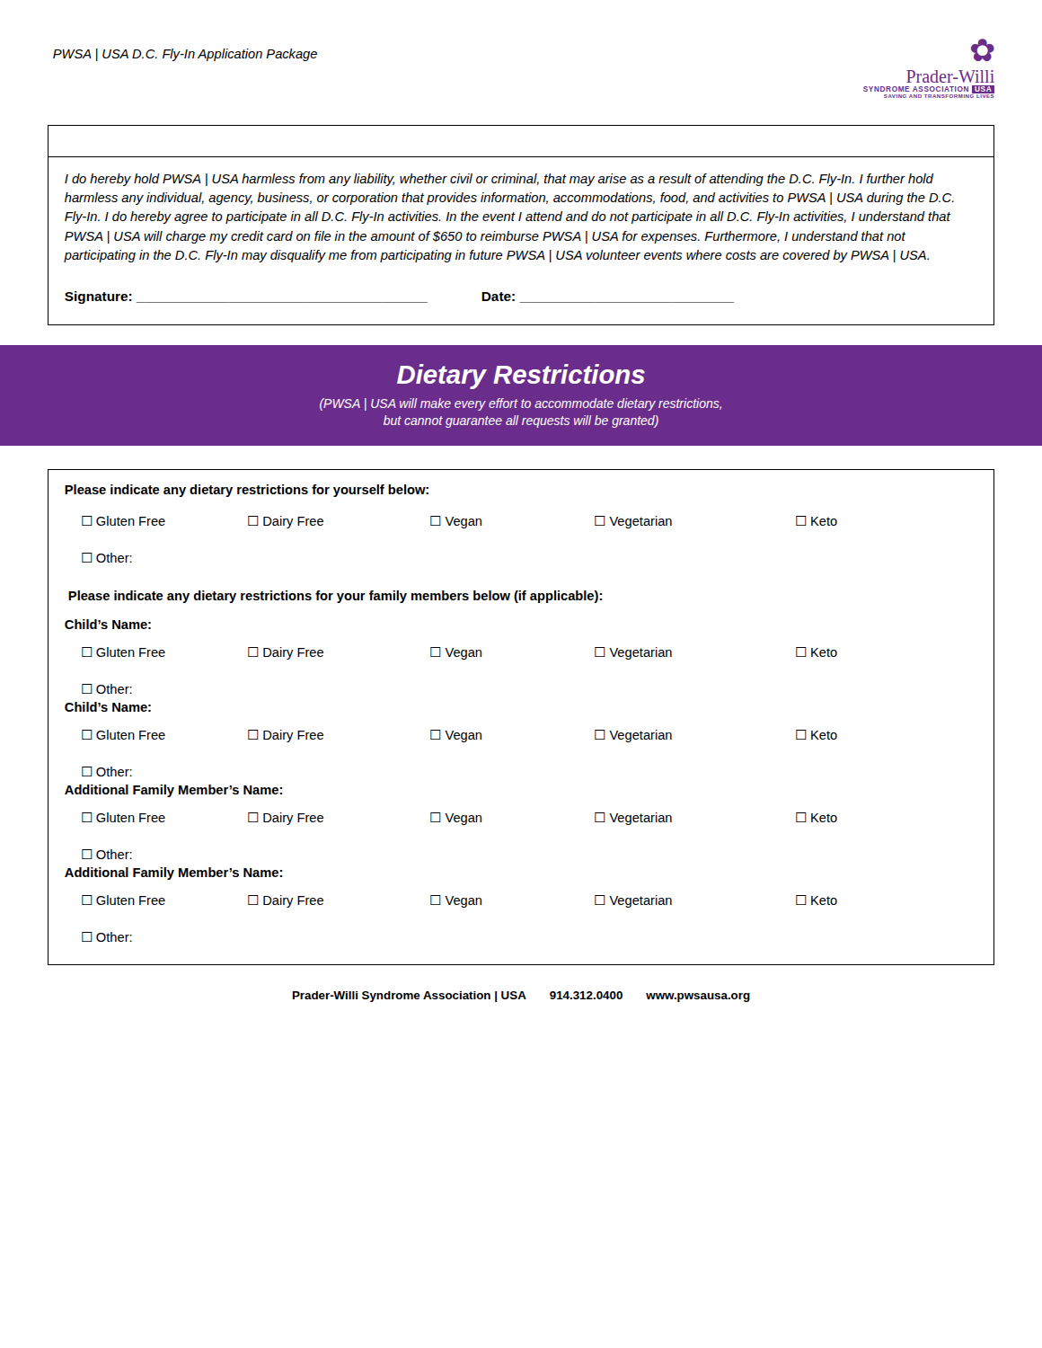PWSA | USA D.C. Fly-In Application Package
✿
Prader-Willi
SYNDROME ASSOCIATION USA
SAVING AND TRANSFORMING LIVES
I do hereby hold PWSA | USA harmless from any liability, whether civil or criminal, that may arise as a result of attending the D.C. Fly-In. I further hold harmless any individual, agency, business, or corporation that provides information, accommodations, food, and activities to PWSA | USA during the D.C. Fly-In. I do hereby agree to participate in all D.C. Fly-In activities. In the event I attend and do not participate in all D.C. Fly-In activities, I understand that PWSA | USA will charge my credit card on file in the amount of $650 to reimburse PWSA | USA for expenses. Furthermore, I understand that not participating in the D.C. Fly-In may disqualify me from participating in future PWSA | USA volunteer events where costs are covered by PWSA | USA.
Signature: ______________________________________ Date: ____________________________
Dietary Restrictions
(PWSA | USA will make every effort to accommodate dietary restrictions,
but cannot guarantee all requests will be granted)
Please indicate any dietary restrictions for yourself below:
| ☐ Gluten Free | ☐ Dairy Free | ☐ Vegan | ☐ Vegetarian | ☐ Keto |
☐ Other:
Please indicate any dietary restrictions for your family members below (if applicable):
Child’s Name:
| ☐ Gluten Free | ☐ Dairy Free | ☐ Vegan | ☐ Vegetarian | ☐ Keto |
☐ Other:
Child’s Name:
| ☐ Gluten Free | ☐ Dairy Free | ☐ Vegan | ☐ Vegetarian | ☐ Keto |
☐ Other:
Additional Family Member’s Name:
| ☐ Gluten Free | ☐ Dairy Free | ☐ Vegan | ☐ Vegetarian | ☐ Keto |
☐ Other:
Additional Family Member’s Name:
| ☐ Gluten Free | ☐ Dairy Free | ☐ Vegan | ☐ Vegetarian | ☐ Keto |
☐ Other:
Prader-Willi Syndrome Association | USA 914.312.0400 www.pwsausa.org